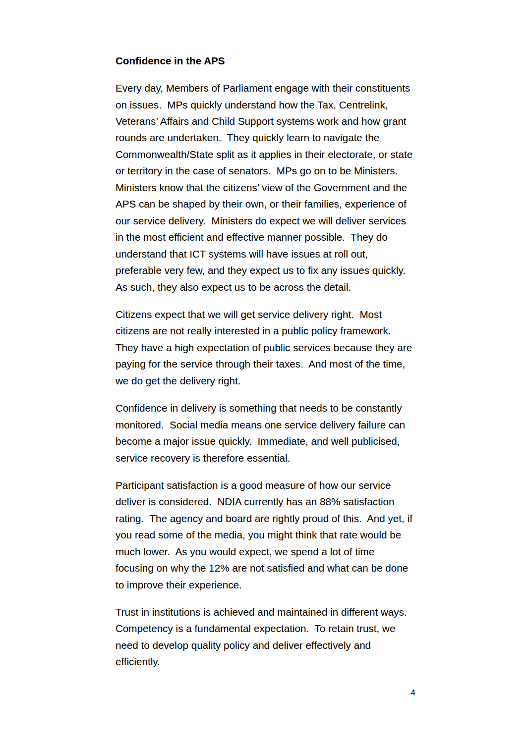Confidence in the APS
Every day, Members of Parliament engage with their constituents on issues. MPs quickly understand how the Tax, Centrelink, Veterans’ Affairs and Child Support systems work and how grant rounds are undertaken. They quickly learn to navigate the Commonwealth/State split as it applies in their electorate, or state or territory in the case of senators. MPs go on to be Ministers. Ministers know that the citizens’ view of the Government and the APS can be shaped by their own, or their families, experience of our service delivery. Ministers do expect we will deliver services in the most efficient and effective manner possible. They do understand that ICT systems will have issues at roll out, preferable very few, and they expect us to fix any issues quickly. As such, they also expect us to be across the detail.
Citizens expect that we will get service delivery right. Most citizens are not really interested in a public policy framework. They have a high expectation of public services because they are paying for the service through their taxes. And most of the time, we do get the delivery right.
Confidence in delivery is something that needs to be constantly monitored. Social media means one service delivery failure can become a major issue quickly. Immediate, and well publicised, service recovery is therefore essential.
Participant satisfaction is a good measure of how our service deliver is considered. NDIA currently has an 88% satisfaction rating. The agency and board are rightly proud of this. And yet, if you read some of the media, you might think that rate would be much lower. As you would expect, we spend a lot of time focusing on why the 12% are not satisfied and what can be done to improve their experience.
Trust in institutions is achieved and maintained in different ways. Competency is a fundamental expectation. To retain trust, we need to develop quality policy and deliver effectively and efficiently.
4